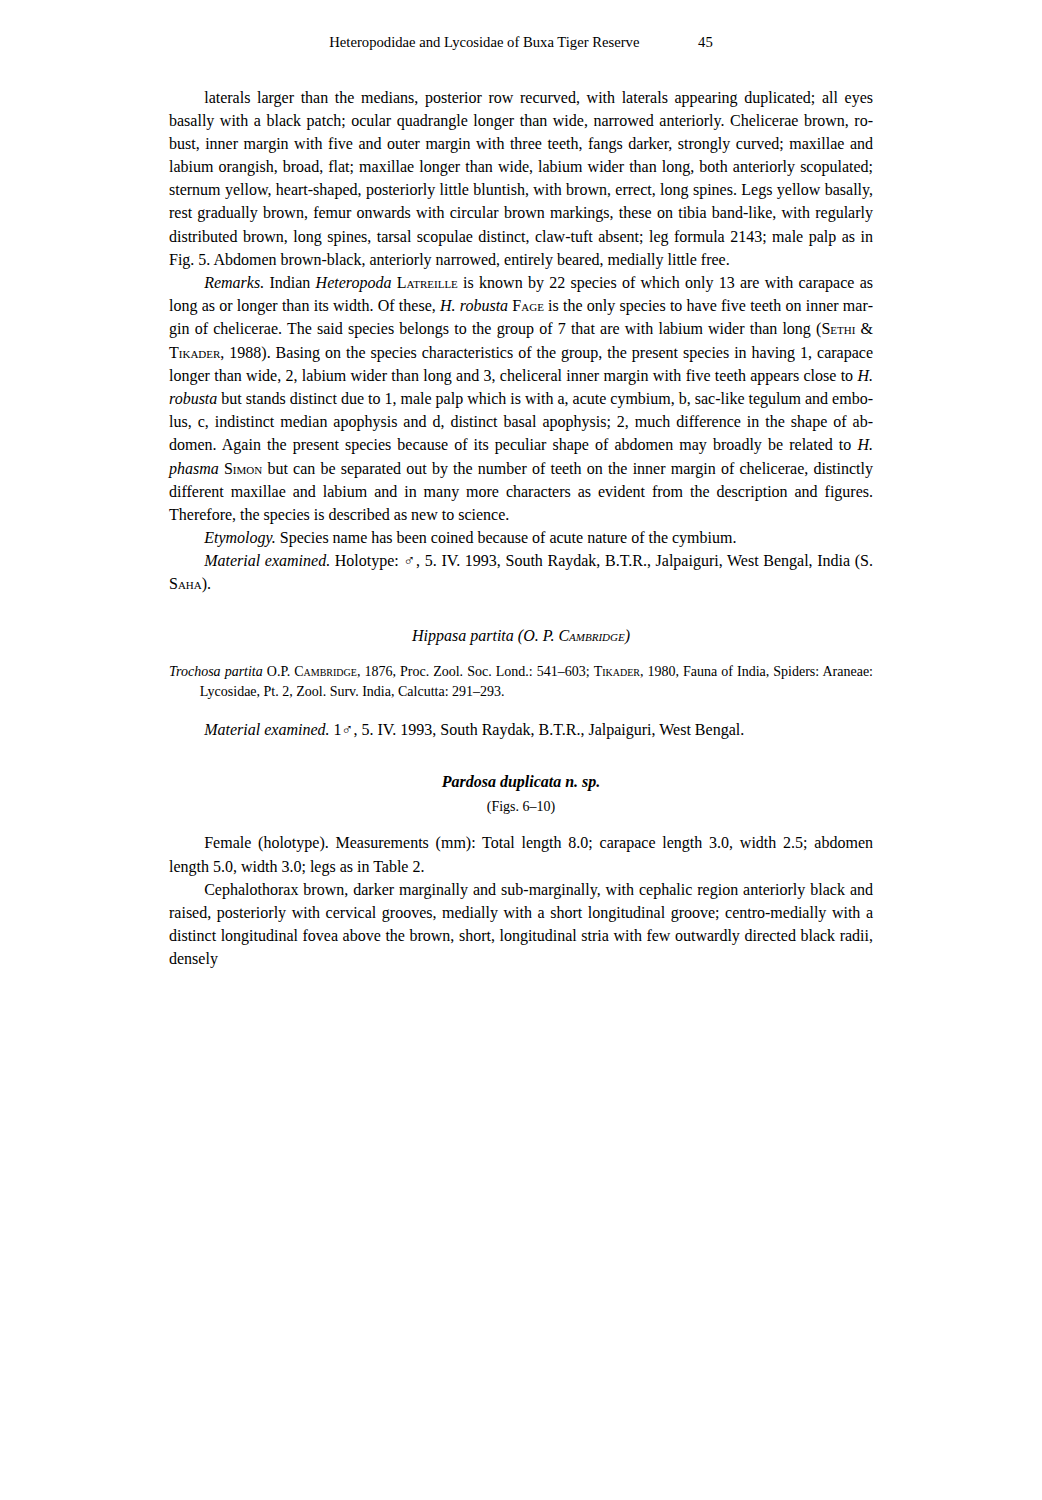Heteropodidae and Lycosidae of Buxa Tiger Reserve 45
laterals larger than the medians, posterior row recurved, with laterals appearing duplicated; all eyes basally with a black patch; ocular quadrangle longer than wide, narrowed anteriorly. Chelicerae brown, robust, inner margin with five and outer margin with three teeth, fangs darker, strongly curved; maxillae and labium orangish, broad, flat; maxillae longer than wide, labium wider than long, both anteriorly scopulated; sternum yellow, heart-shaped, posteriorly little bluntish, with brown, errect, long spines. Legs yellow basally, rest gradually brown, femur onwards with circular brown markings, these on tibia band-like, with regularly distributed brown, long spines, tarsal scopulae distinct, claw-tuft absent; leg formula 2143; male palp as in Fig. 5. Abdomen brown-black, anteriorly narrowed, entirely beared, medially little free.
Remarks. Indian Heteropoda Latreille is known by 22 species of which only 13 are with carapace as long as or longer than its width. Of these, H. robusta Fage is the only species to have five teeth on inner margin of chelicerae. The said species belongs to the group of 7 that are with labium wider than long (Sethi & Tikader, 1988). Basing on the species characteristics of the group, the present species in having 1, carapace longer than wide, 2, labium wider than long and 3, cheliceral inner margin with five teeth appears close to H. robusta but stands distinct due to 1, male palp which is with a, acute cymbium, b, sac-like tegulum and embolus, c, indistinct median apophysis and d, distinct basal apophysis; 2, much difference in the shape of abdomen. Again the present species because of its peculiar shape of abdomen may broadly be related to H. phasma Simon but can be separated out by the number of teeth on the inner margin of chelicerae, distinctly different maxillae and labium and in many more characters as evident from the description and figures. Therefore, the species is described as new to science.
Etymology. Species name has been coined because of acute nature of the cymbium.
Material examined. Holotype: ♂, 5. IV. 1993, South Raydak, B.T.R., Jalpaiguri, West Bengal, India (S. Saha).
Hippasa partita (O. P. Cambridge)
Trochosa partita O.P. Cambridge, 1876, Proc. Zool. Soc. Lond.: 541–603; Tikader, 1980, Fauna of India, Spiders: Araneae: Lycosidae, Pt. 2, Zool. Surv. India, Calcutta: 291–293.
Material examined. 1♂, 5. IV. 1993, South Raydak, B.T.R., Jalpaiguri, West Bengal.
Pardosa duplicata n. sp.(Figs. 6–10)
Female (holotype). Measurements (mm): Total length 8.0; carapace length 3.0, width 2.5; abdomen length 5.0, width 3.0; legs as in Table 2.
Cephalothorax brown, darker marginally and sub-marginally, with cephalic region anteriorly black and raised, posteriorly with cervical grooves, medially with a short longitudinal groove; centro-medially with a distinct longitudinal fovea above the brown, short, longitudinal stria with few outwardly directed black radii, densely